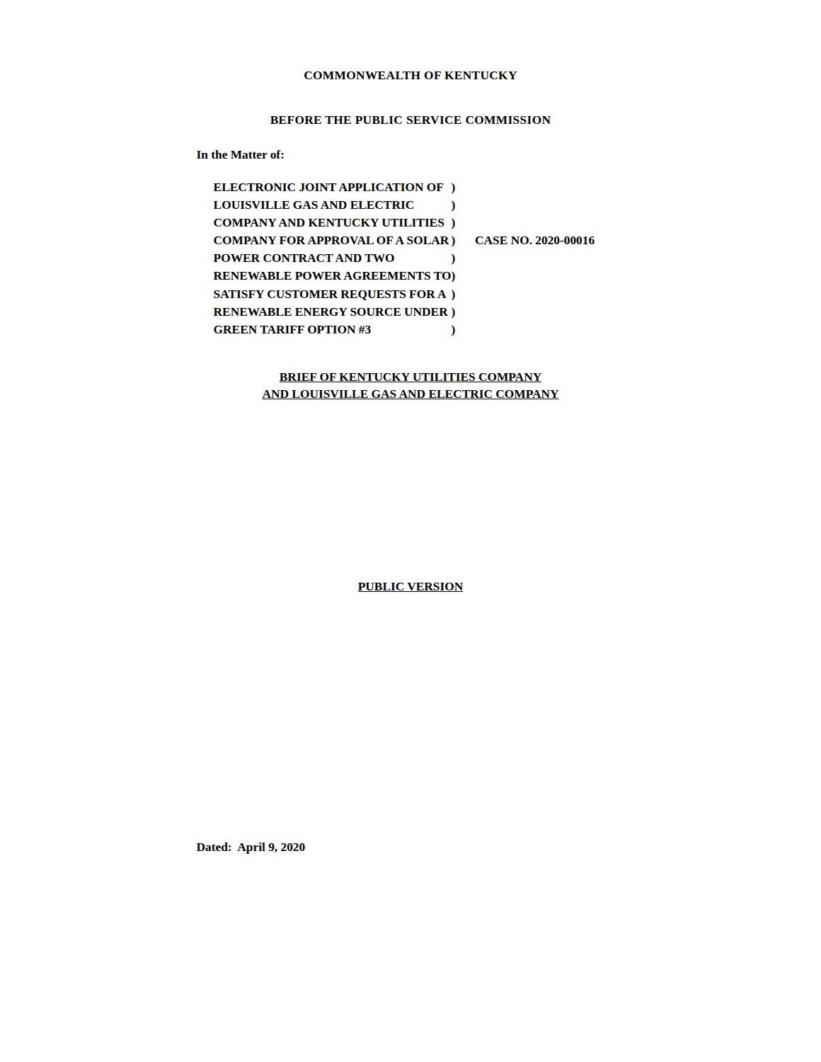COMMONWEALTH OF KENTUCKY
BEFORE THE PUBLIC SERVICE COMMISSION
In the Matter of:
| ELECTRONIC JOINT APPLICATION OF | ) | |
| LOUISVILLE GAS AND ELECTRIC | ) |
| COMPANY AND KENTUCKY UTILITIES | ) |
| COMPANY FOR APPROVAL OF A SOLAR | ) | CASE NO. 2020-00016 |
| POWER CONTRACT AND TWO | ) | |
| RENEWABLE POWER AGREEMENTS TO | ) | |
| SATISFY CUSTOMER REQUESTS FOR A | ) | |
| RENEWABLE ENERGY SOURCE UNDER | ) | |
| GREEN TARIFF OPTION #3 | ) | |
BRIEF OF KENTUCKY UTILITIES COMPANY
AND LOUISVILLE GAS AND ELECTRIC COMPANY
PUBLIC VERSION
Dated: April 9, 2020